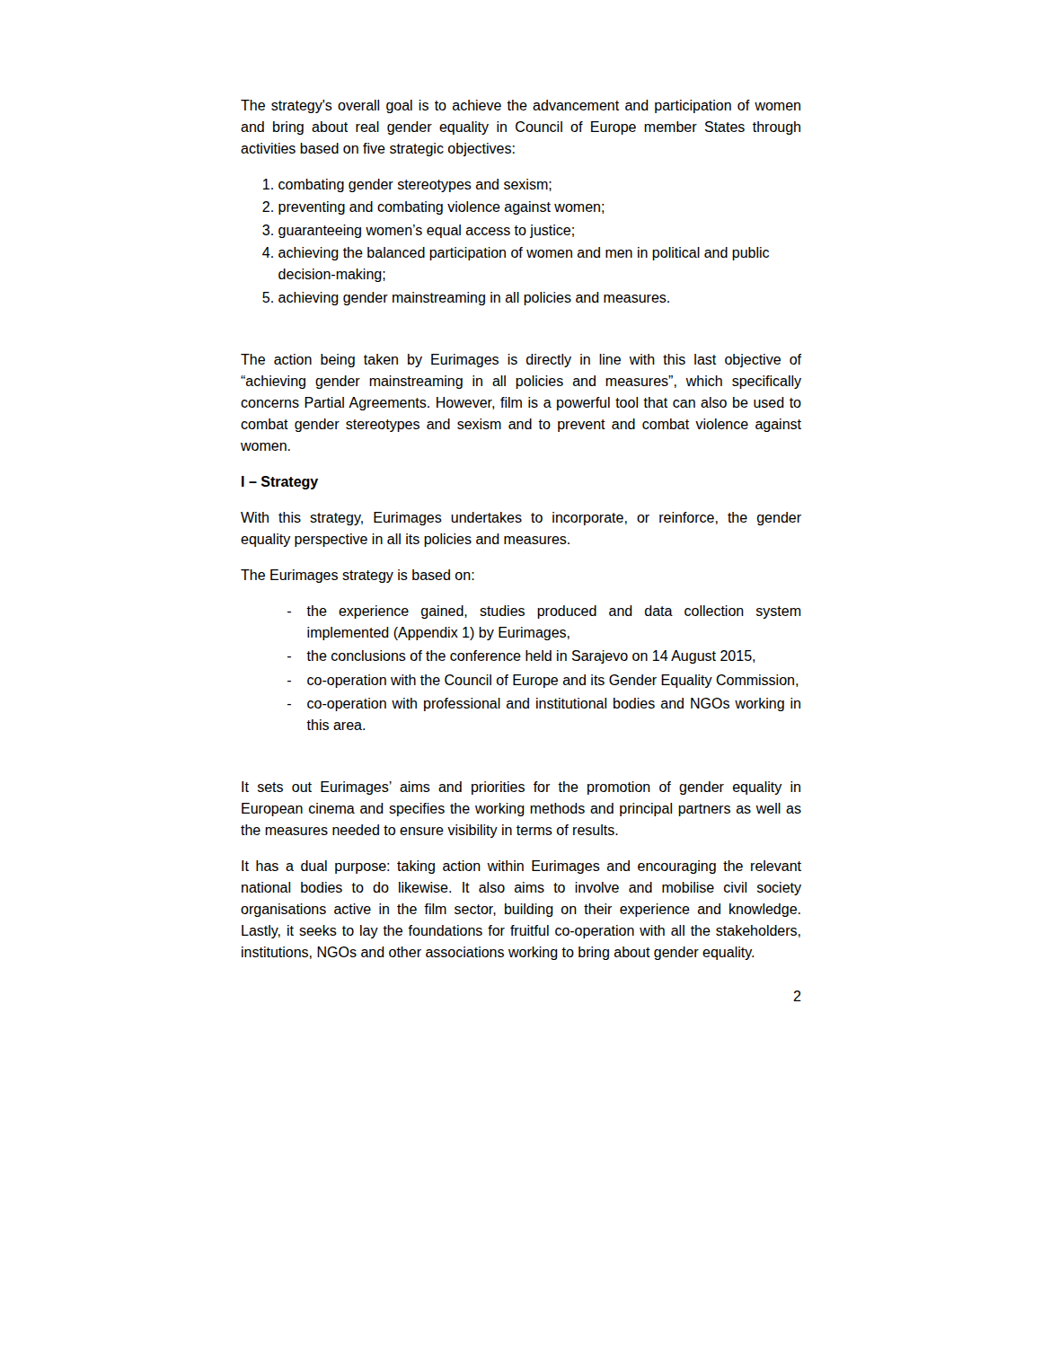The strategy's overall goal is to achieve the advancement and participation of women and bring about real gender equality in Council of Europe member States through activities based on five strategic objectives:
combating gender stereotypes and sexism;
preventing and combating violence against women;
guaranteeing women’s equal access to justice;
achieving the balanced participation of women and men in political and public decision-making;
achieving gender mainstreaming in all policies and measures.
The action being taken by Eurimages is directly in line with this last objective of “achieving gender mainstreaming in all policies and measures”, which specifically concerns Partial Agreements. However, film is a powerful tool that can also be used to combat gender stereotypes and sexism and to prevent and combat violence against women.
I – Strategy
With this strategy, Eurimages undertakes to incorporate, or reinforce, the gender equality perspective in all its policies and measures.
The Eurimages strategy is based on:
the experience gained, studies produced and data collection system implemented (Appendix 1) by Eurimages,
the conclusions of the conference held in Sarajevo on 14 August 2015,
co-operation with the Council of Europe and its Gender Equality Commission,
co-operation with professional and institutional bodies and NGOs working in this area.
It sets out Eurimages’ aims and priorities for the promotion of gender equality in European cinema and specifies the working methods and principal partners as well as the measures needed to ensure visibility in terms of results.
It has a dual purpose: taking action within Eurimages and encouraging the relevant national bodies to do likewise. It also aims to involve and mobilise civil society organisations active in the film sector, building on their experience and knowledge. Lastly, it seeks to lay the foundations for fruitful co-operation with all the stakeholders, institutions, NGOs and other associations working to bring about gender equality.
2